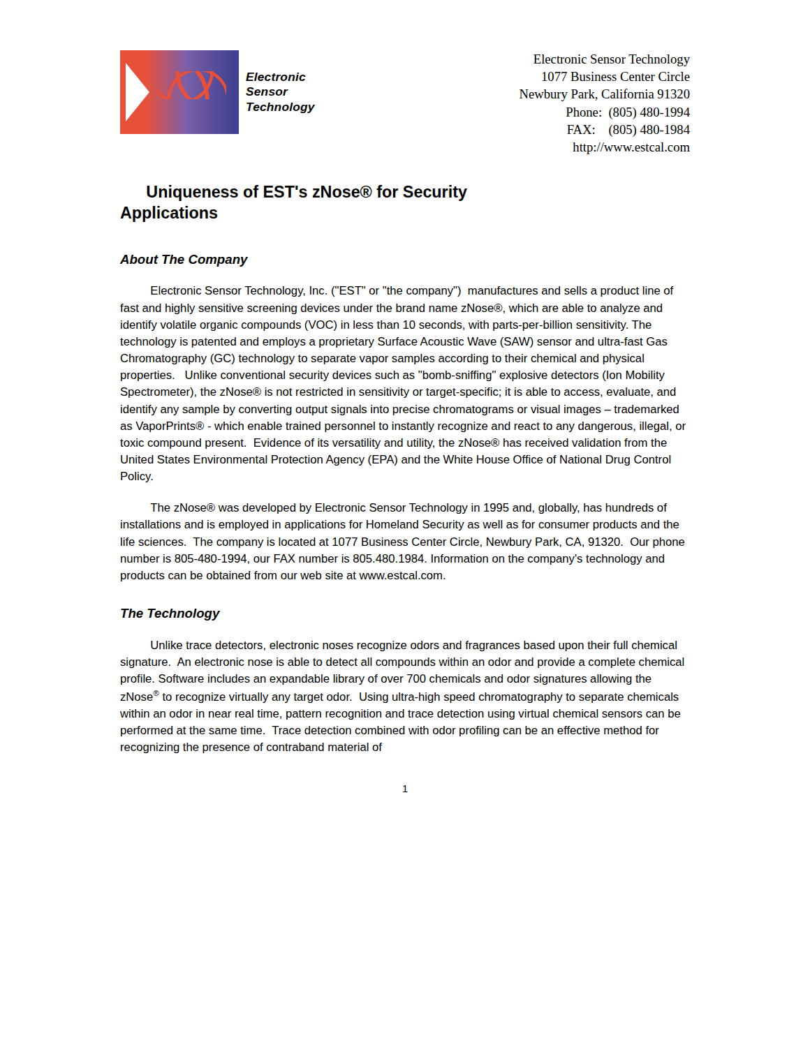Electronic
Sensor
Technology
Electronic Sensor Technology
1077 Business Center Circle
Newbury Park, California 91320
Phone: (805) 480-1994
FAX: (805) 480-1984
http://www.estcal.com
Uniqueness of EST's zNose® for Security
Applications
About The Company
Electronic Sensor Technology, Inc. ("EST" or "the company") manufactures and sells a product line of fast and highly sensitive screening devices under the brand name zNose®, which are able to analyze and identify volatile organic compounds (VOC) in less than 10 seconds, with parts-per-billion sensitivity. The technology is patented and employs a proprietary Surface Acoustic Wave (SAW) sensor and ultra-fast Gas Chromatography (GC) technology to separate vapor samples according to their chemical and physical properties. Unlike conventional security devices such as "bomb-sniffing" explosive detectors (Ion Mobility Spectrometer), the zNose® is not restricted in sensitivity or target-specific; it is able to access, evaluate, and identify any sample by converting output signals into precise chromatograms or visual images – trademarked as VaporPrints® - which enable trained personnel to instantly recognize and react to any dangerous, illegal, or toxic compound present. Evidence of its versatility and utility, the zNose® has received validation from the United States Environmental Protection Agency (EPA) and the White House Office of National Drug Control Policy.
The zNose® was developed by Electronic Sensor Technology in 1995 and, globally, has hundreds of installations and is employed in applications for Homeland Security as well as for consumer products and the life sciences. The company is located at 1077 Business Center Circle, Newbury Park, CA, 91320. Our phone number is 805-480-1994, our FAX number is 805.480.1984. Information on the company's technology and products can be obtained from our web site at www.estcal.com.
The Technology
Unlike trace detectors, electronic noses recognize odors and fragrances based upon their full chemical signature. An electronic nose is able to detect all compounds within an odor and provide a complete chemical profile. Software includes an expandable library of over 700 chemicals and odor signatures allowing the zNose® to recognize virtually any target odor. Using ultra-high speed chromatography to separate chemicals within an odor in near real time, pattern recognition and trace detection using virtual chemical sensors can be performed at the same time. Trace detection combined with odor profiling can be an effective method for recognizing the presence of contraband material of
1